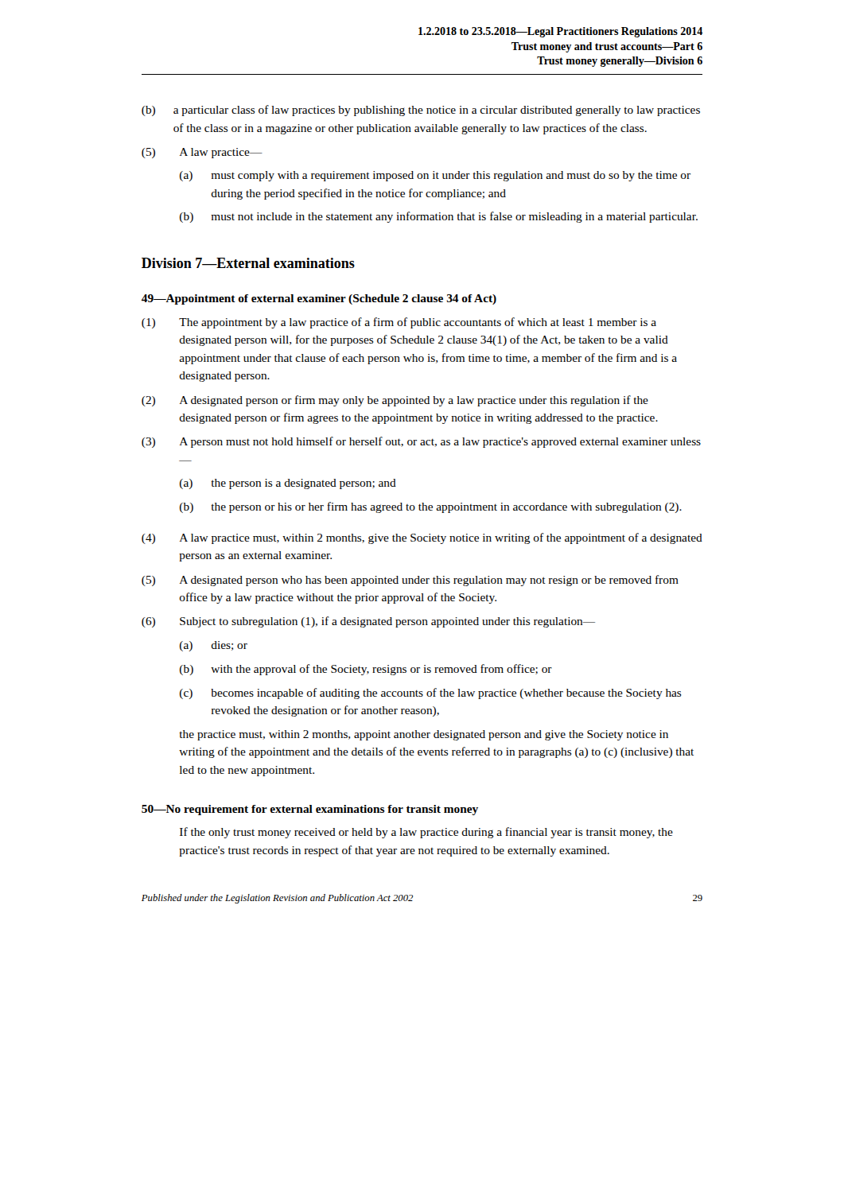1.2.2018 to 23.5.2018—Legal Practitioners Regulations 2014
Trust money and trust accounts—Part 6
Trust money generally—Division 6
(b) a particular class of law practices by publishing the notice in a circular distributed generally to law practices of the class or in a magazine or other publication available generally to law practices of the class.
(5) A law practice—
(a) must comply with a requirement imposed on it under this regulation and must do so by the time or during the period specified in the notice for compliance; and
(b) must not include in the statement any information that is false or misleading in a material particular.
Division 7—External examinations
49—Appointment of external examiner (Schedule 2 clause 34 of Act)
(1) The appointment by a law practice of a firm of public accountants of which at least 1 member is a designated person will, for the purposes of Schedule 2 clause 34(1) of the Act, be taken to be a valid appointment under that clause of each person who is, from time to time, a member of the firm and is a designated person.
(2) A designated person or firm may only be appointed by a law practice under this regulation if the designated person or firm agrees to the appointment by notice in writing addressed to the practice.
(3) A person must not hold himself or herself out, or act, as a law practice's approved external examiner unless—
(a) the person is a designated person; and
(b) the person or his or her firm has agreed to the appointment in accordance with subregulation (2).
(4) A law practice must, within 2 months, give the Society notice in writing of the appointment of a designated person as an external examiner.
(5) A designated person who has been appointed under this regulation may not resign or be removed from office by a law practice without the prior approval of the Society.
(6) Subject to subregulation (1), if a designated person appointed under this regulation—
(a) dies; or
(b) with the approval of the Society, resigns or is removed from office; or
(c) becomes incapable of auditing the accounts of the law practice (whether because the Society has revoked the designation or for another reason),
the practice must, within 2 months, appoint another designated person and give the Society notice in writing of the appointment and the details of the events referred to in paragraphs (a) to (c) (inclusive) that led to the new appointment.
50—No requirement for external examinations for transit money
If the only trust money received or held by a law practice during a financial year is transit money, the practice's trust records in respect of that year are not required to be externally examined.
Published under the Legislation Revision and Publication Act 2002 29